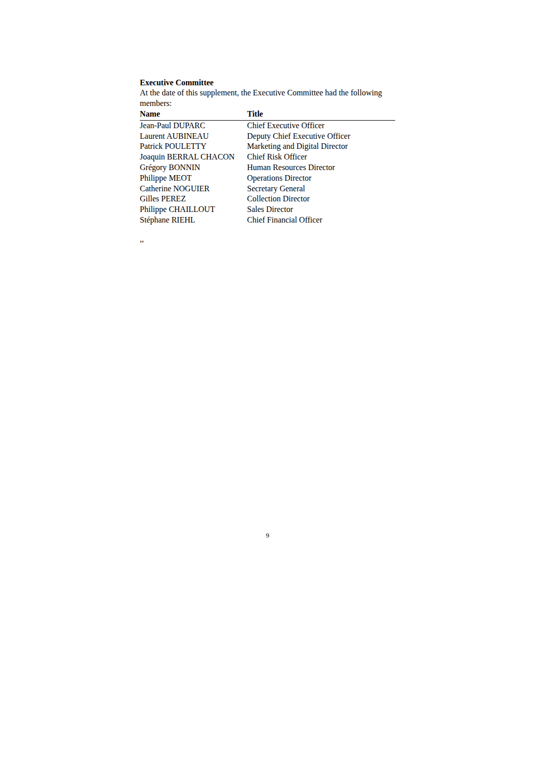Executive Committee
At the date of this supplement, the Executive Committee had the following members:
| Name | Title |
| --- | --- |
| Jean-Paul DUPARC | Chief Executive Officer |
| Laurent AUBINEAU | Deputy Chief Executive Officer |
| Patrick POULETTY | Marketing and Digital Director |
| Joaquin BERRAL CHACON | Chief Risk Officer |
| Grégory BONNIN | Human Resources Director |
| Philippe MEOT | Operations Director |
| Catherine NOGUIER | Secretary General |
| Gilles PEREZ | Collection Director |
| Philippe CHAILLOUT | Sales Director |
| Stéphane RIEHL | Chief Financial Officer |
,,
9